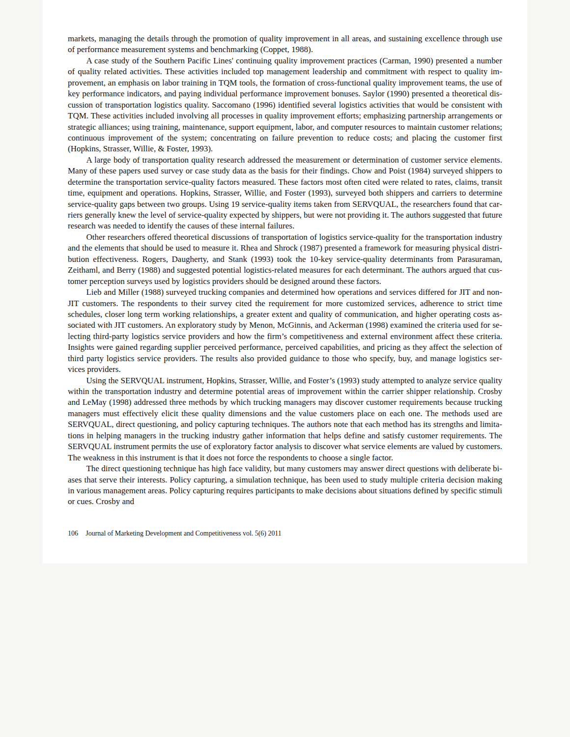markets, managing the details through the promotion of quality improvement in all areas, and sustaining excellence through use of performance measurement systems and benchmarking (Coppet, 1988).
A case study of the Southern Pacific Lines' continuing quality improvement practices (Carman, 1990) presented a number of quality related activities. These activities included top management leadership and commitment with respect to quality improvement, an emphasis on labor training in TQM tools, the formation of cross-functional quality improvement teams, the use of key performance indicators, and paying individual performance improvement bonuses. Saylor (1990) presented a theoretical discussion of transportation logistics quality. Saccomano (1996) identified several logistics activities that would be consistent with TQM. These activities included involving all processes in quality improvement efforts; emphasizing partnership arrangements or strategic alliances; using training, maintenance, support equipment, labor, and computer resources to maintain customer relations; continuous improvement of the system; concentrating on failure prevention to reduce costs; and placing the customer first (Hopkins, Strasser, Willie, & Foster, 1993).
A large body of transportation quality research addressed the measurement or determination of customer service elements. Many of these papers used survey or case study data as the basis for their findings. Chow and Poist (1984) surveyed shippers to determine the transportation service-quality factors measured. These factors most often cited were related to rates, claims, transit time, equipment and operations. Hopkins, Strasser, Willie, and Foster (1993), surveyed both shippers and carriers to determine service-quality gaps between two groups. Using 19 service-quality items taken from SERVQUAL, the researchers found that carriers generally knew the level of service-quality expected by shippers, but were not providing it. The authors suggested that future research was needed to identify the causes of these internal failures.
Other researchers offered theoretical discussions of transportation of logistics service-quality for the transportation industry and the elements that should be used to measure it. Rhea and Shrock (1987) presented a framework for measuring physical distribution effectiveness. Rogers, Daugherty, and Stank (1993) took the 10-key service-quality determinants from Parasuraman, Zeithaml, and Berry (1988) and suggested potential logistics-related measures for each determinant. The authors argued that customer perception surveys used by logistics providers should be designed around these factors.
Lieb and Miller (1988) surveyed trucking companies and determined how operations and services differed for JIT and non-JIT customers. The respondents to their survey cited the requirement for more customized services, adherence to strict time schedules, closer long term working relationships, a greater extent and quality of communication, and higher operating costs associated with JIT customers. An exploratory study by Menon, McGinnis, and Ackerman (1998) examined the criteria used for selecting third-party logistics service providers and how the firm’s competitiveness and external environment affect these criteria. Insights were gained regarding supplier perceived performance, perceived capabilities, and pricing as they affect the selection of third party logistics service providers. The results also provided guidance to those who specify, buy, and manage logistics services providers.
Using the SERVQUAL instrument, Hopkins, Strasser, Willie, and Foster’s (1993) study attempted to analyze service quality within the transportation industry and determine potential areas of improvement within the carrier shipper relationship. Crosby and LeMay (1998) addressed three methods by which trucking managers may discover customer requirements because trucking managers must effectively elicit these quality dimensions and the value customers place on each one. The methods used are SERVQUAL, direct questioning, and policy capturing techniques. The authors note that each method has its strengths and limitations in helping managers in the trucking industry gather information that helps define and satisfy customer requirements. The SERVQUAL instrument permits the use of exploratory factor analysis to discover what service elements are valued by customers. The weakness in this instrument is that it does not force the respondents to choose a single factor.
The direct questioning technique has high face validity, but many customers may answer direct questions with deliberate biases that serve their interests. Policy capturing, a simulation technique, has been used to study multiple criteria decision making in various management areas. Policy capturing requires participants to make decisions about situations defined by specific stimuli or cues. Crosby and
106 Journal of Marketing Development and Competitiveness vol. 5(6) 2011